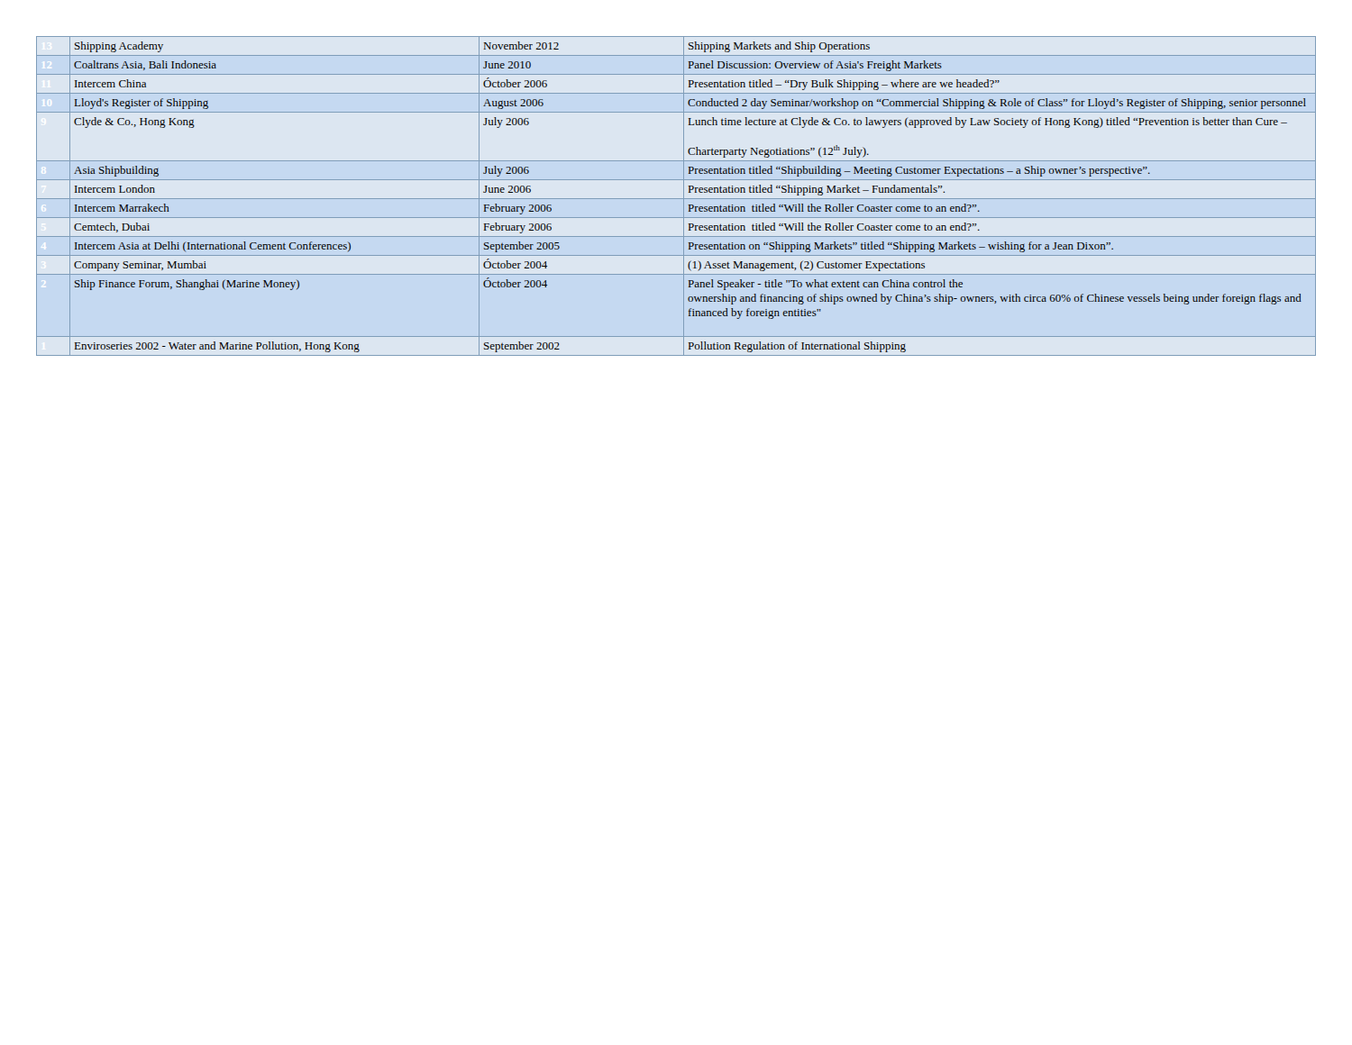| 13 | Shipping Academy | November 2012 | Shipping Markets and Ship Operations |
| 12 | Coaltrans Asia, Bali Indonesia | June 2010 | Panel Discussion: Overview of Asia's Freight Markets |
| 11 | Intercem China | Óctober 2006 | Presentation titled – “Dry Bulk Shipping – where are we headed?” |
| 10 | Lloyd's Register of Shipping | August 2006 | Conducted 2 day Seminar/workshop on “Commercial Shipping & Role of Class” for Lloyd’s Register of Shipping, senior personnel |
| 9 | Clyde & Co., Hong Kong | July 2006 | Lunch time lecture at Clyde & Co. to lawyers (approved by Law Society of Hong Kong) titled “Prevention is better than Cure – Charterparty Negotiations” (12 th July). |
| 8 | Asia Shipbuilding | July 2006 | Presentation titled “Shipbuilding – Meeting Customer Expectations – a Ship owner’s perspective”. |
| 7 | Intercem London | June 2006 | Presentation titled “Shipping Market – Fundamentals”. |
| 6 | Intercem Marrakech | February 2006 | Presentation titled “Will the Roller Coaster come to an end?”. |
| 5 | Cemtech, Dubai | February 2006 | Presentation titled “Will the Roller Coaster come to an end?”. |
| 4 | Intercem Asia at Delhi (International Cement Conferences) | September 2005 | Presentation on “Shipping Markets” titled “Shipping Markets – wishing for a Jean Dixon”. |
| 3 | Company Seminar, Mumbai | Óctober 2004 | (1) Asset Management, (2) Customer Expectations |
| 2 | Ship Finance Forum, Shanghai (Marine Money) | Óctober 2004 | Panel Speaker - title "To what extent can China control the ownership and financing of ships owned by China’s ship- owners, with circa 60% of Chinese vessels being under foreign flags and financed by foreign entities" |
| 1 | Enviroseries 2002 - Water and Marine Pollution, Hong Kong | September 2002 | Pollution Regulation of International Shipping |